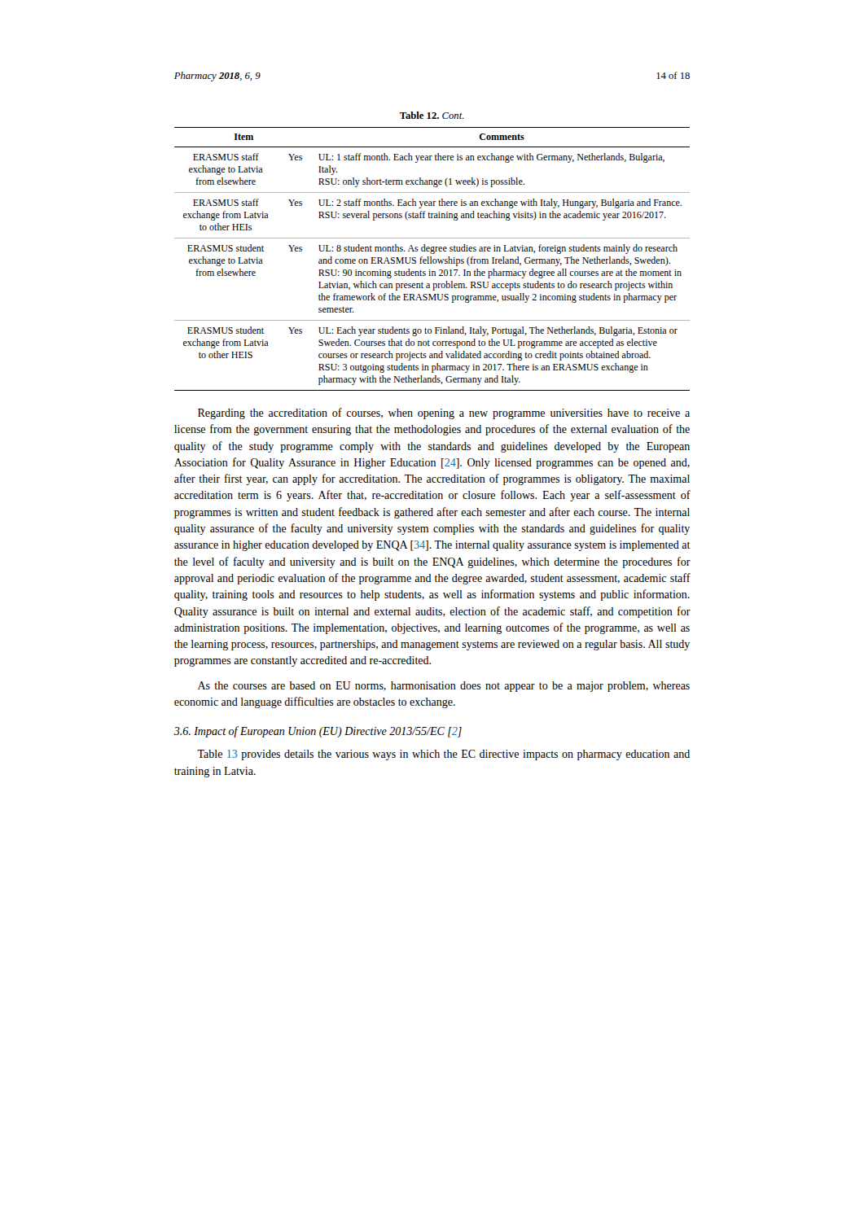Pharmacy 2018, 6, 9
14 of 18
Table 12. Cont.
| Item | Comments |
| --- | --- |
| ERASMUS staff exchange to Latvia from elsewhere | Yes | UL: 1 staff month. Each year there is an exchange with Germany, Netherlands, Bulgaria, Italy. RSU: only short-term exchange (1 week) is possible. |
| ERASMUS staff exchange from Latvia to other HEIs | Yes | UL: 2 staff months. Each year there is an exchange with Italy, Hungary, Bulgaria and France. RSU: several persons (staff training and teaching visits) in the academic year 2016/2017. |
| ERASMUS student exchange to Latvia from elsewhere | Yes | UL: 8 student months. As degree studies are in Latvian, foreign students mainly do research and come on ERASMUS fellowships (from Ireland, Germany, The Netherlands, Sweden). RSU: 90 incoming students in 2017. In the pharmacy degree all courses are at the moment in Latvian, which can present a problem. RSU accepts students to do research projects within the framework of the ERASMUS programme, usually 2 incoming students in pharmacy per semester. |
| ERASMUS student exchange from Latvia to other HEIS | Yes | UL: Each year students go to Finland, Italy, Portugal, The Netherlands, Bulgaria, Estonia or Sweden. Courses that do not correspond to the UL programme are accepted as elective courses or research projects and validated according to credit points obtained abroad. RSU: 3 outgoing students in pharmacy in 2017. There is an ERASMUS exchange in pharmacy with the Netherlands, Germany and Italy. |
Regarding the accreditation of courses, when opening a new programme universities have to receive a license from the government ensuring that the methodologies and procedures of the external evaluation of the quality of the study programme comply with the standards and guidelines developed by the European Association for Quality Assurance in Higher Education [24]. Only licensed programmes can be opened and, after their first year, can apply for accreditation. The accreditation of programmes is obligatory. The maximal accreditation term is 6 years. After that, re-accreditation or closure follows. Each year a self-assessment of programmes is written and student feedback is gathered after each semester and after each course. The internal quality assurance of the faculty and university system complies with the standards and guidelines for quality assurance in higher education developed by ENQA [34]. The internal quality assurance system is implemented at the level of faculty and university and is built on the ENQA guidelines, which determine the procedures for approval and periodic evaluation of the programme and the degree awarded, student assessment, academic staff quality, training tools and resources to help students, as well as information systems and public information. Quality assurance is built on internal and external audits, election of the academic staff, and competition for administration positions. The implementation, objectives, and learning outcomes of the programme, as well as the learning process, resources, partnerships, and management systems are reviewed on a regular basis. All study programmes are constantly accredited and re-accredited.
As the courses are based on EU norms, harmonisation does not appear to be a major problem, whereas economic and language difficulties are obstacles to exchange.
3.6. Impact of European Union (EU) Directive 2013/55/EC [2]
Table 13 provides details the various ways in which the EC directive impacts on pharmacy education and training in Latvia.